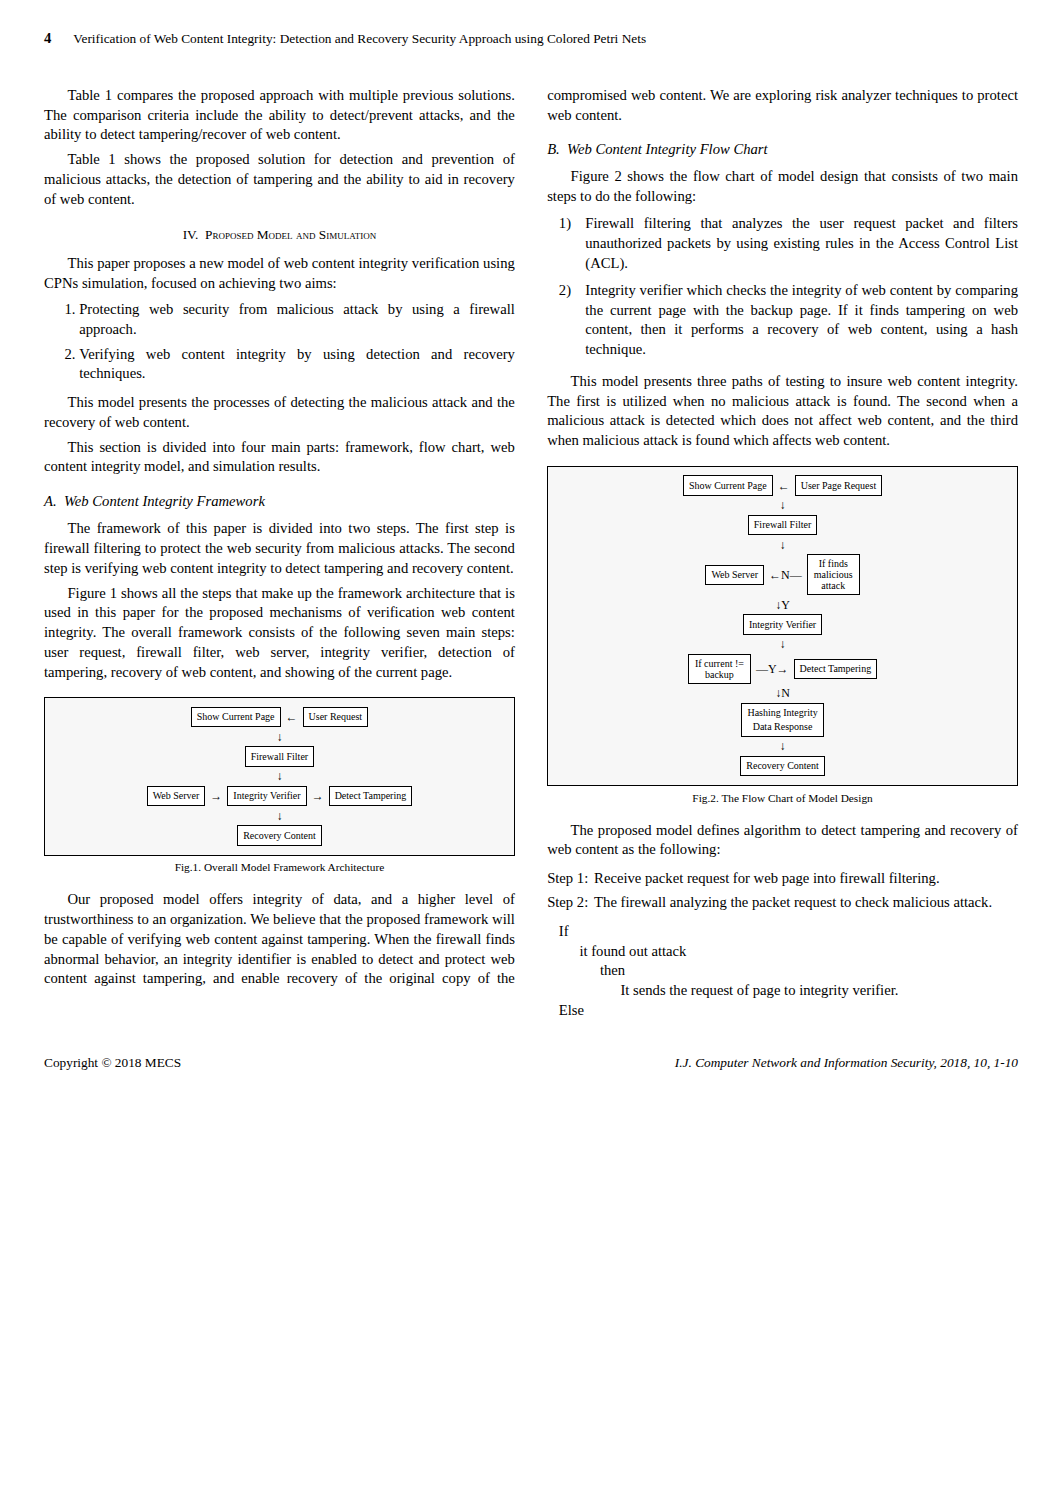4 Verification of Web Content Integrity: Detection and Recovery Security Approach using Colored Petri Nets
Table 1 compares the proposed approach with multiple previous solutions. The comparison criteria include the ability to detect/prevent attacks, and the ability to detect tampering/recover of web content.
Table 1 shows the proposed solution for detection and prevention of malicious attacks, the detection of tampering and the ability to aid in recovery of web content.
IV. Proposed Model and Simulation
This paper proposes a new model of web content integrity verification using CPNs simulation, focused on achieving two aims:
Protecting web security from malicious attack by using a firewall approach.
Verifying web content integrity by using detection and recovery techniques.
This model presents the processes of detecting the malicious attack and the recovery of web content.
This section is divided into four main parts: framework, flow chart, web content integrity model, and simulation results.
A. Web Content Integrity Framework
The framework of this paper is divided into two steps. The first step is firewall filtering to protect the web security from malicious attacks. The second step is verifying web content integrity to detect tampering and recovery content.
Figure 1 shows all the steps that make up the framework architecture that is used in this paper for the proposed mechanisms of verification web content integrity. The overall framework consists of the following seven main steps: user request, firewall filter, web server, integrity verifier, detection of tampering, recovery of web content, and showing of the current page.
Show Current Page ← User Request
↓
Firewall Filter
↓
Web Server → Integrity Verifier → Detect Tampering
↓
Recovery Content
Fig.1. Overall Model Framework Architecture
Our proposed model offers integrity of data, and a higher level of trustworthiness to an organization. We believe that the proposed framework will be capable of verifying web content against tampering. When the firewall finds abnormal behavior, an integrity identifier is enabled to detect and protect web content against tampering, and enable recovery of the original copy of the compromised web content. We are exploring risk analyzer techniques to protect web content.
B. Web Content Integrity Flow Chart
Figure 2 shows the flow chart of model design that consists of two main steps to do the following:
Firewall filtering that analyzes the user request packet and filters unauthorized packets by using existing rules in the Access Control List (ACL).
Integrity verifier which checks the integrity of web content by comparing the current page with the backup page. If it finds tampering on web content, then it performs a recovery of web content, using a hash technique.
This model presents three paths of testing to insure web content integrity. The first is utilized when no malicious attack is found. The second when a malicious attack is detected which does not affect web content, and the third when malicious attack is found which affects web content.
Show Current Page ← User Page Request
↓
Firewall Filter
↓
Web Server ←N— If finds
malicious
attack
↓Y
Integrity Verifier
↓
If current !=
backup —Y→ Detect Tampering
↓N
Hashing Integrity
Data Response
↓
Recovery Content
Fig.2. The Flow Chart of Model Design
The proposed model defines algorithm to detect tampering and recovery of web content as the following:
Step 1: Receive packet request for web page into firewall filtering.
Step 2: The firewall analyzing the packet request to check malicious attack.
If
it found out attack
then
It sends the request of page to integrity verifier.
Else
Copyright © 2018 MECS I.J. Computer Network and Information Security, 2018, 10, 1-10